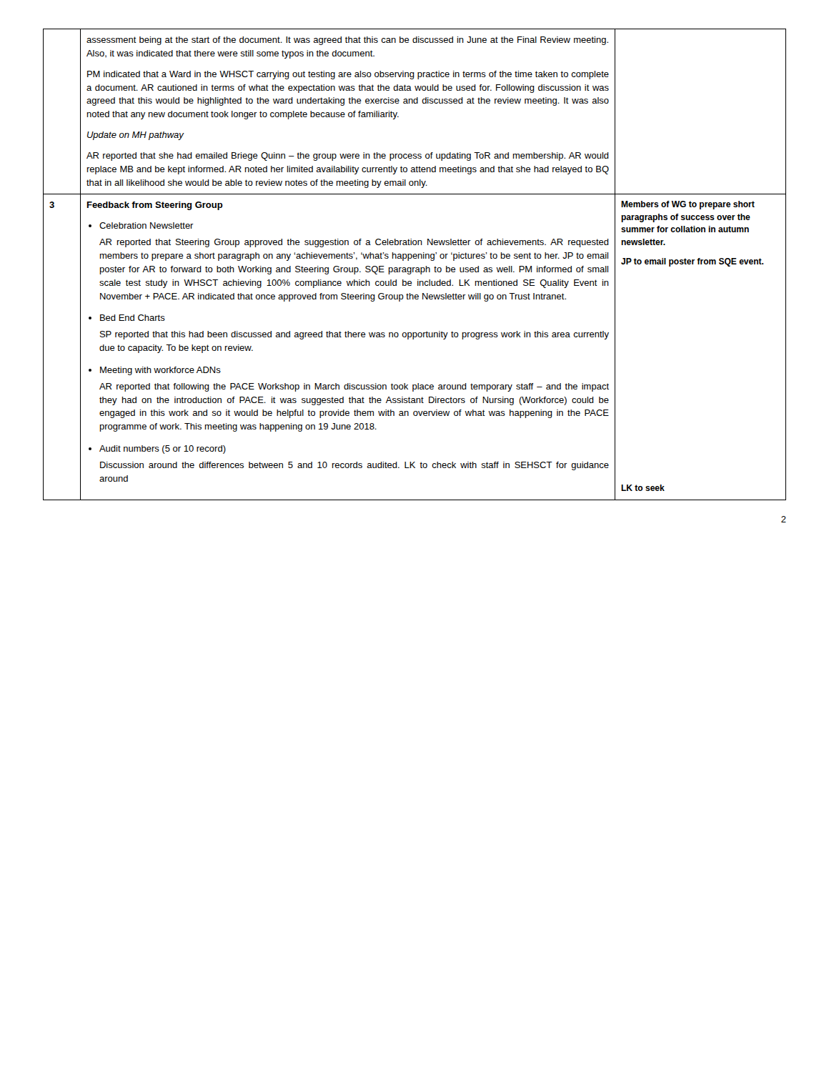| | assessment being at the start of the document. It was agreed that this can be discussed in June at the Final Review meeting. Also, it was indicated that there were still some typos in the document. PM indicated that a Ward in the WHSCT carrying out testing are also observing practice in terms of the time taken to complete a document. AR cautioned in terms of what the expectation was that the data would be used for. Following discussion it was agreed that this would be highlighted to the ward undertaking the exercise and discussed at the review meeting. It was also noted that any new document took longer to complete because of familiarity. Update on MH pathway AR reported that she had emailed Briege Quinn – the group were in the process of updating ToR and membership. AR would replace MB and be kept informed. AR noted her limited availability currently to attend meetings and that she had relayed to BQ that in all likelihood she would be able to review notes of the meeting by email only. | |
| 3 | Feedback from Steering Group Celebration Newsletter AR reported that Steering Group approved the suggestion of a Celebration Newsletter of achievements. AR requested members to prepare a short paragraph on any ‘achievements’, ‘what’s happening’ or ‘pictures’ to be sent to her. JP to email poster for AR to forward to both Working and Steering Group. SQE paragraph to be used as well. PM informed of small scale test study in WHSCT achieving 100% compliance which could be included. LK mentioned SE Quality Event in November + PACE. AR indicated that once approved from Steering Group the Newsletter will go on Trust Intranet. Bed End Charts SP reported that this had been discussed and agreed that there was no opportunity to progress work in this area currently due to capacity. To be kept on review. Meeting with workforce ADNs AR reported that following the PACE Workshop in March discussion took place around temporary staff – and the impact they had on the introduction of PACE. it was suggested that the Assistant Directors of Nursing (Workforce) could be engaged in this work and so it would be helpful to provide them with an overview of what was happening in the PACE programme of work. This meeting was happening on 19 June 2018. Audit numbers (5 or 10 record) Discussion around the differences between 5 and 10 records audited. LK to check with staff in SEHSCT for guidance around | Members of WG to prepare short paragraphs of success over the summer for collation in autumn newsletter. JP to email poster from SQE event. LK to seek |
2